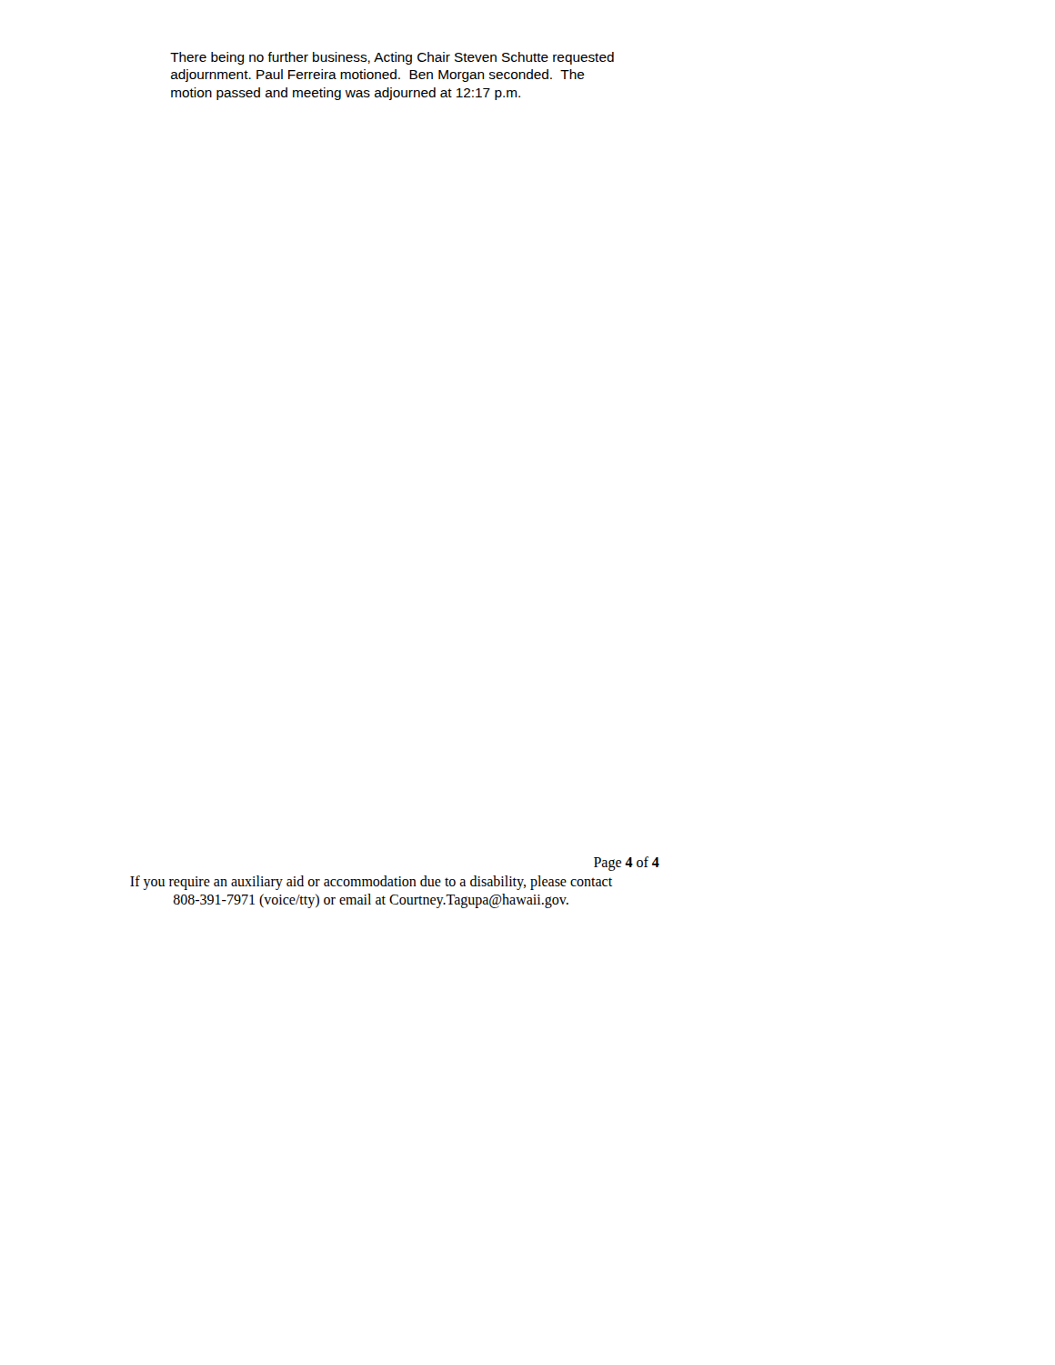There being no further business, Acting Chair Steven Schutte requested adjournment. Paul Ferreira motioned. Ben Morgan seconded. The motion passed and meeting was adjourned at 12:17 p.m.
Page 4 of 4
If you require an auxiliary aid or accommodation due to a disability, please contact
808-391-7971 (voice/tty) or email at Courtney.Tagupa@hawaii.gov.